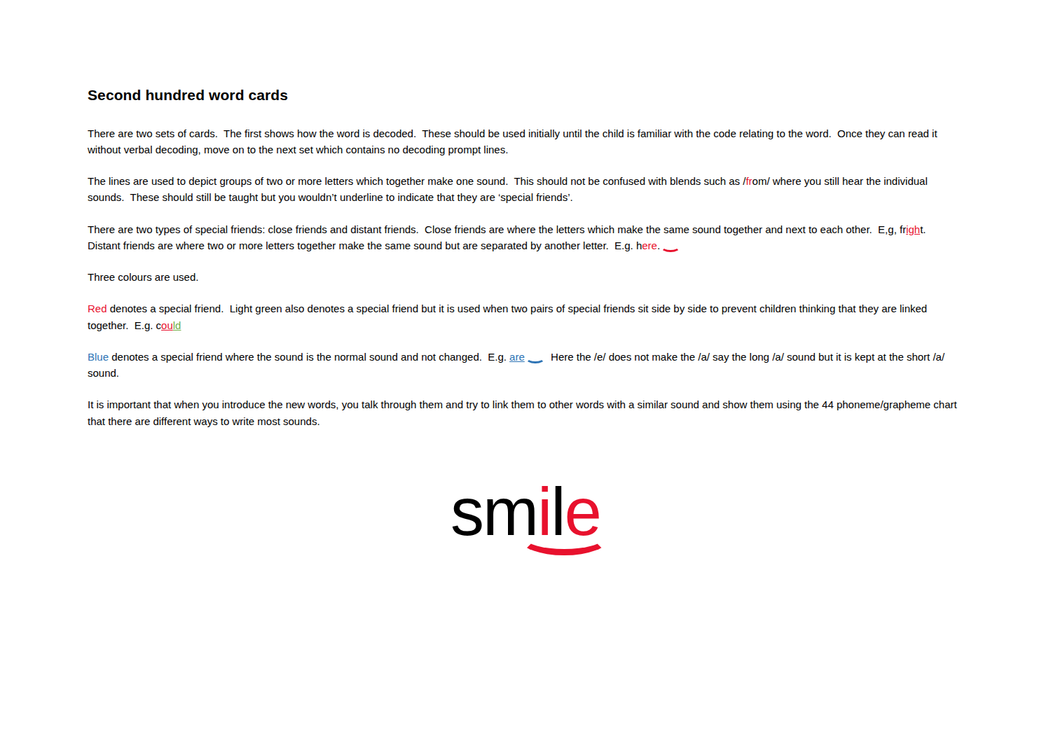Second hundred word cards
There are two sets of cards. The first shows how the word is decoded. These should be used initially until the child is familiar with the code relating to the word. Once they can read it without verbal decoding, move on to the next set which contains no decoding prompt lines.
The lines are used to depict groups of two or more letters which together make one sound. This should not be confused with blends such as /from/ where you still hear the individual sounds. These should still be taught but you wouldn’t underline to indicate that they are ‘special friends’.
There are two types of special friends: close friends and distant friends. Close friends are where the letters which make the same sound together and next to each other. E,g, fright. Distant friends are where two or more letters together make the same sound but are separated by another letter. E.g. here.
Three colours are used.
Red denotes a special friend. Light green also denotes a special friend but it is used when two pairs of special friends sit side by side to prevent children thinking that they are linked together. E.g. cou ld
Blue denotes a special friend where the sound is the normal sound and not changed. E.g. are Here the /e/ does not make the /a/ say the long /a/ sound but it is kept at the short /a/ sound.
It is important that when you introduce the new words, you talk through them and try to link them to other words with a similar sound and show them using the 44 phoneme/grapheme chart that there are different ways to write most sounds.
sm ile